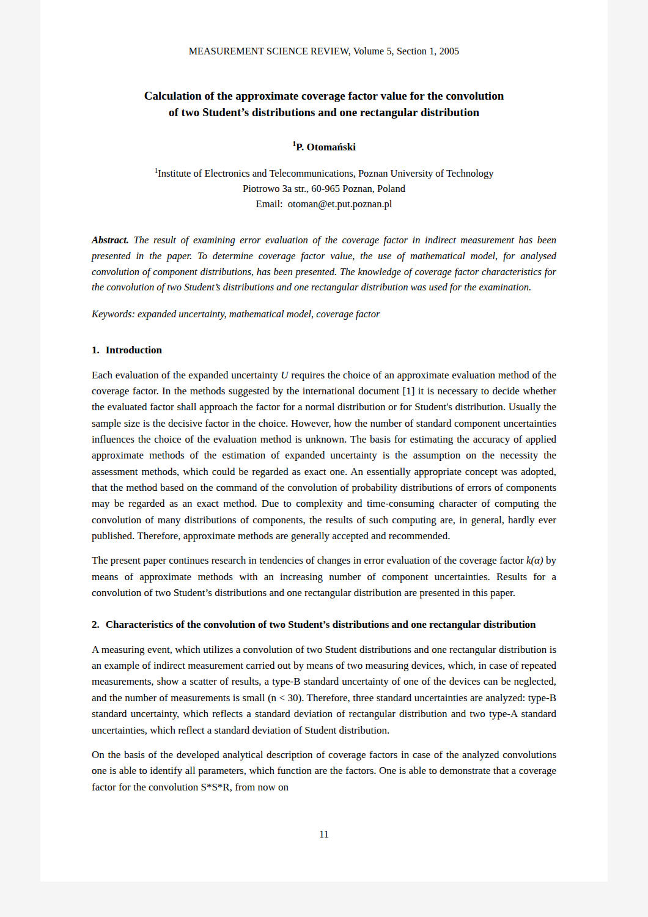MEASUREMENT SCIENCE REVIEW, Volume 5, Section 1, 2005
Calculation of the approximate coverage factor value for the convolution
of two Student’s distributions and one rectangular distribution
1P. Otomański
1Institute of Electronics and Telecommunications, Poznan University of Technology
Piotrowo 3a str., 60-965 Poznan, Poland
Email: otoman@et.put.poznan.pl
Abstract. The result of examining error evaluation of the coverage factor in indirect measurement has been presented in the paper. To determine coverage factor value, the use of mathematical model, for analysed convolution of component distributions, has been presented. The knowledge of coverage factor characteristics for the convolution of two Student’s distributions and one rectangular distribution was used for the examination.
Keywords: expanded uncertainty, mathematical model, coverage factor
1. Introduction
Each evaluation of the expanded uncertainty U requires the choice of an approximate evaluation method of the coverage factor. In the methods suggested by the international document [1] it is necessary to decide whether the evaluated factor shall approach the factor for a normal distribution or for Student's distribution. Usually the sample size is the decisive factor in the choice. However, how the number of standard component uncertainties influences the choice of the evaluation method is unknown. The basis for estimating the accuracy of applied approximate methods of the estimation of expanded uncertainty is the assumption on the necessity the assessment methods, which could be regarded as exact one. An essentially appropriate concept was adopted, that the method based on the command of the convolution of probability distributions of errors of components may be regarded as an exact method. Due to complexity and time-consuming character of computing the convolution of many distributions of components, the results of such computing are, in general, hardly ever published. Therefore, approximate methods are generally accepted and recommended.
The present paper continues research in tendencies of changes in error evaluation of the coverage factor k(α) by means of approximate methods with an increasing number of component uncertainties. Results for a convolution of two Student’s distributions and one rectangular distribution are presented in this paper.
2. Characteristics of the convolution of two Student’s distributions and one rectangular distribution
A measuring event, which utilizes a convolution of two Student distributions and one rectangular distribution is an example of indirect measurement carried out by means of two measuring devices, which, in case of repeated measurements, show a scatter of results, a type-B standard uncertainty of one of the devices can be neglected, and the number of measurements is small (n < 30). Therefore, three standard uncertainties are analyzed: type-B standard uncertainty, which reflects a standard deviation of rectangular distribution and two type-A standard uncertainties, which reflect a standard deviation of Student distribution.
On the basis of the developed analytical description of coverage factors in case of the analyzed convolutions one is able to identify all parameters, which function are the factors. One is able to demonstrate that a coverage factor for the convolution S*S*R, from now on
11